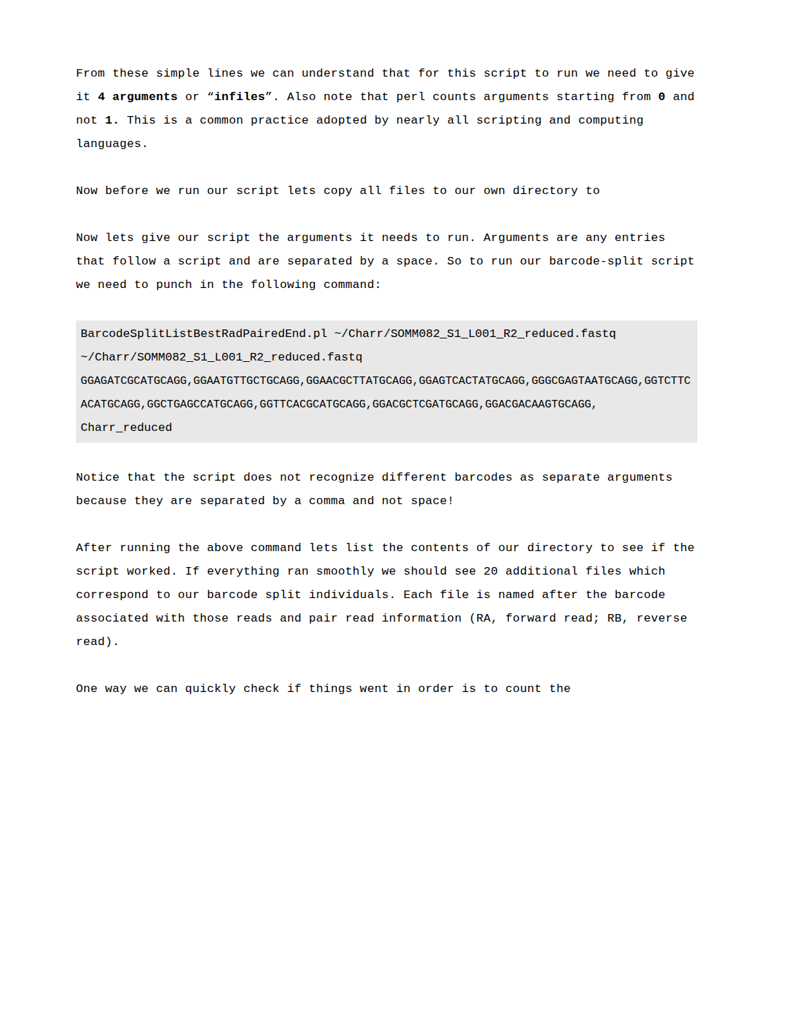From these simple lines we can understand that for this script to run we need to give it 4 arguments or “infiles”. Also note that perl counts arguments starting from 0 and not 1. This is a common practice adopted by nearly all scripting and computing languages.
Now before we run our script lets copy all files to our own directory to
Now lets give our script the arguments it needs to run. Arguments are any entries that follow a script and are separated by a space. So to run our barcode-split script we need to punch in the following command:
BarcodeSplitListBestRadPairedEnd.pl ~/Charr/SOMM082_S1_L001_R2_reduced.fastq ~/Charr/SOMM082_S1_L001_R2_reduced.fastq GGAGATCGCATGCAGG,GGAATGTTGCTGCAGG,GGAACGCTTATGCAGG,GGAGTCACTATGCAGG,GGGCGAGTAATGCAGG,GGTCTTCACATGCAGG,GGCTGAGCCATGCAGG,GGTTCACGCATGCAGG,GGACGCTCGATGCAGG,GGACGACAAGTGCAGG, Charr_reduced
Notice that the script does not recognize different barcodes as separate arguments because they are separated by a comma and not space!
After running the above command lets list the contents of our directory to see if the script worked. If everything ran smoothly we should see 20 additional files which correspond to our barcode split individuals. Each file is named after the barcode associated with those reads and pair read information (RA, forward read; RB, reverse read).
One way we can quickly check if things went in order is to count the